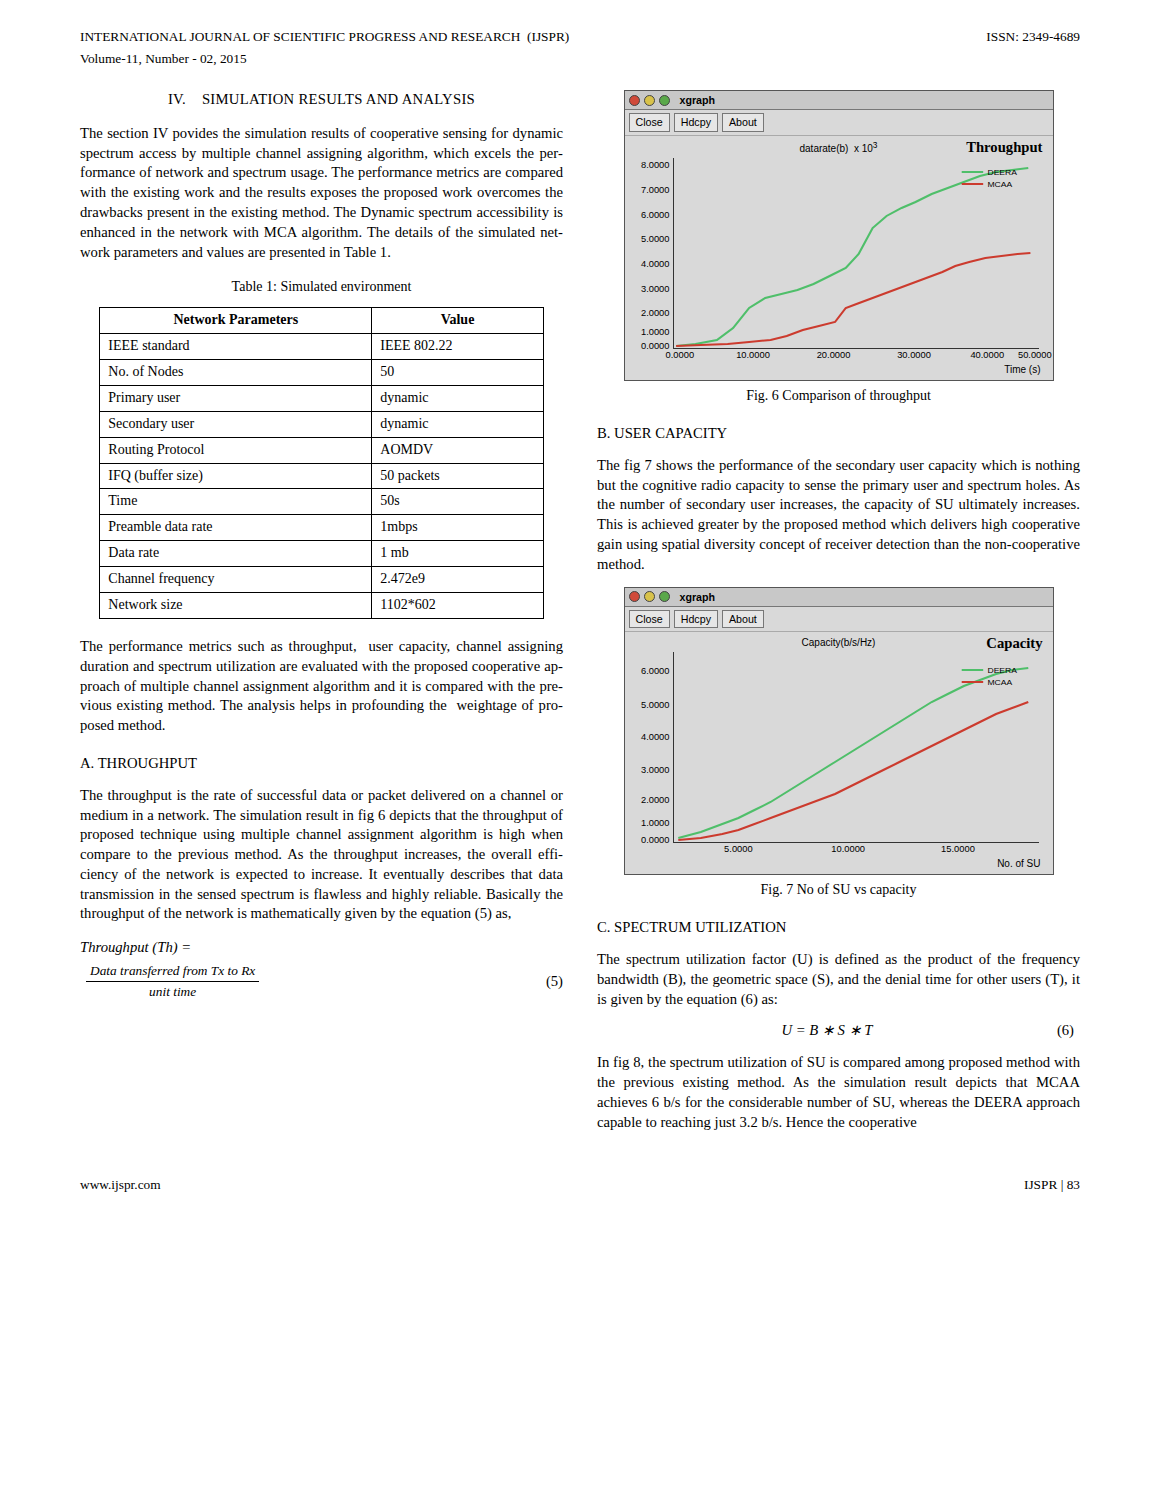International Journal of Scientific Progress and Research (IJSPR)
ISSN: 2349-4689
Volume-11, Number - 02, 2015
IV. Simulation Results and Analysis
The section IV povides the simulation results of cooperative sensing for dynamic spectrum access by multiple channel assigning algorithm, which excels the performance of network and spectrum usage. The performance metrics are compared with the existing work and the results exposes the proposed work overcomes the drawbacks present in the existing method. The Dynamic spectrum accessibility is enhanced in the network with MCA algorithm. The details of the simulated network parameters and values are presented in Table 1.
Table 1: Simulated environment
| Network Parameters | Value |
| --- | --- |
| IEEE standard | IEEE 802.22 |
| No. of Nodes | 50 |
| Primary user | dynamic |
| Secondary user | dynamic |
| Routing Protocol | AOMDV |
| IFQ (buffer size) | 50 packets |
| Time | 50s |
| Preamble data rate | 1mbps |
| Data rate | 1 mb |
| Channel frequency | 2.472e9 |
| Network size | 1102*602 |
The performance metrics such as throughput, user capacity, channel assigning duration and spectrum utilization are evaluated with the proposed cooperative approach of multiple channel assignment algorithm and it is compared with the previous existing method. The analysis helps in profounding the weightage of proposed method.
A. Throughput
The throughput is the rate of successful data or packet delivered on a channel or medium in a network. The simulation result in fig 6 depicts that the throughput of proposed technique using multiple channel assignment algorithm is high when compare to the previous method. As the throughput increases, the overall efficiency of the network is expected to increase. It eventually describes that data transmission in the sensed spectrum is flawless and highly reliable. Basically the throughput of the network is mathematically given by the equation (5) as,
Throughput (Th) = Data transferred from Tx to Rx unit time (5)
xgraph
Close Hdcpy About
Throughput
datarate(b) x 103
8.0000 7.0000 6.0000 5.0000 4.0000 3.0000 2.0000 1.0000 0.0000
DEERA MCAA
0.0000 10.0000 20.0000 30.0000 40.0000 50.0000
Time (s)
Fig. 6 Comparison of throughput
B. User Capacity
The fig 7 shows the performance of the secondary user capacity which is nothing but the cognitive radio capacity to sense the primary user and spectrum holes. As the number of secondary user increases, the capacity of SU ultimately increases. This is achieved greater by the proposed method which delivers high cooperative gain using spatial diversity concept of receiver detection than the non-cooperative method.
xgraph
Close Hdcpy About
Capacity
Capacity(b/s/Hz)
6.0000 5.0000 4.0000 3.0000 2.0000 1.0000 0.0000
DEERA MCAA
5.0000 10.0000 15.0000
No. of SU
Fig. 7 No of SU vs capacity
C. Spectrum Utilization
The spectrum utilization factor (U) is defined as the product of the frequency bandwidth (B), the geometric space (S), and the denial time for other users (T), it is given by the equation (6) as:
U = B ∗ S ∗ T (6)
In fig 8, the spectrum utilization of SU is compared among proposed method with the previous existing method. As the simulation result depicts that MCAA achieves 6 b/s for the considerable number of SU, whereas the DEERA approach capable to reaching just 3.2 b/s. Hence the cooperative
www.ijspr.com
IJSPR | 83